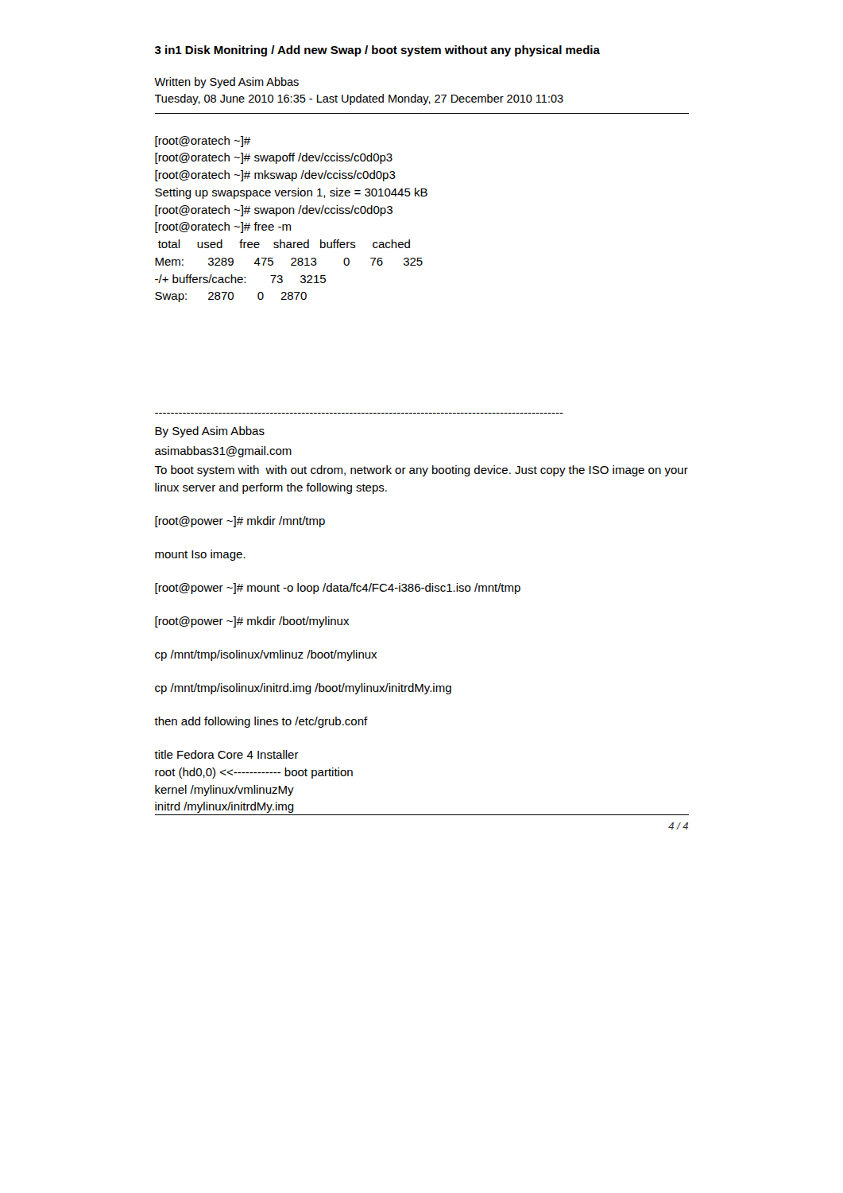3 in1 Disk Monitring / Add new Swap / boot system without any physical media
Written by Syed Asim AbbasTuesday, 08 June 2010 16:35 - Last Updated Monday, 27 December 2010 11:03
[root@oratech ~]#
[root@oratech ~]# swapoff /dev/cciss/c0d0p3
[root@oratech ~]# mkswap /dev/cciss/c0d0p3
Setting up swapspace version 1, size = 3010445 kB
[root@oratech ~]# swapon /dev/cciss/c0d0p3
[root@oratech ~]# free -m
 total     used     free    shared   buffers     cached
Mem:       3289      475     2813        0      76      325
-/+ buffers/cache:       73     3215
Swap:      2870       0     2870
-------------------------------------------------------------------------------------------------------
By Syed Asim Abbas
asimabbas31@gmail.com
To boot system with with out cdrom, network or any booting device. Just copy the ISO image on your linux server and perform the following steps.
[root@power ~]# mkdir /mnt/tmp
mount Iso image.
[root@power ~]# mount -o loop /data/fc4/FC4-i386-disc1.iso /mnt/tmp
[root@power ~]# mkdir /boot/mylinux
cp /mnt/tmp/isolinux/vmlinuz /boot/mylinux
cp /mnt/tmp/isolinux/initrd.img /boot/mylinux/initrdMy.img
then add following lines to /etc/grub.conf
title Fedora Core 4 Installer
root (hd0,0) <<------------ boot partition
kernel /mylinux/vmlinuzMy
initrd /mylinux/initrdMy.img
4 / 4